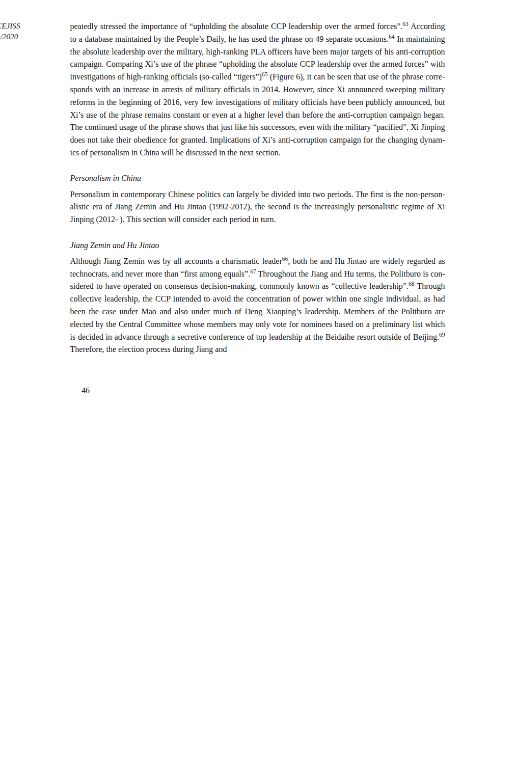CEJISS 3/2020
peatedly stressed the importance of “upholding the absolute CCP leadership over the armed forces”.63 According to a database maintained by the People’s Daily, he has used the phrase on 49 separate occasions.64 In maintaining the absolute leadership over the military, high-ranking PLA officers have been major targets of his anti-corruption campaign. Comparing Xi’s use of the phrase “upholding the absolute CCP leadership over the armed forces” with investigations of high-ranking officials (so-called “tigers”)65 (Figure 6), it can be seen that use of the phrase corresponds with an increase in arrests of military officials in 2014. However, since Xi announced sweeping military reforms in the beginning of 2016, very few investigations of military officials have been publicly announced, but Xi’s use of the phrase remains constant or even at a higher level than before the anti-corruption campaign began. The continued usage of the phrase shows that just like his successors, even with the military “pacified”, Xi Jinping does not take their obedience for granted. Implications of Xi’s anti-corruption campaign for the changing dynamics of personalism in China will be discussed in the next section.
Personalism in China
Personalism in contemporary Chinese politics can largely be divided into two periods. The first is the non-personalistic era of Jiang Zemin and Hu Jintao (1992-2012), the second is the increasingly personalistic regime of Xi Jinping (2012- ). This section will consider each period in turn.
Jiang Zemin and Hu Jintao
Although Jiang Zemin was by all accounts a charismatic leader66, both he and Hu Jintao are widely regarded as technocrats, and never more than “first among equals”.67 Throughout the Jiang and Hu terms, the Politburo is considered to have operated on consensus decision-making, commonly known as “collective leadership”.68 Through collective leadership, the CCP intended to avoid the concentration of power within one single individual, as had been the case under Mao and also under much of Deng Xiaoping’s leadership. Members of the Politburo are elected by the Central Committee whose members may only vote for nominees based on a preliminary list which is decided in advance through a secretive conference of top leadership at the Beidaihe resort outside of Beijing.69 Therefore, the election process during Jiang and
46